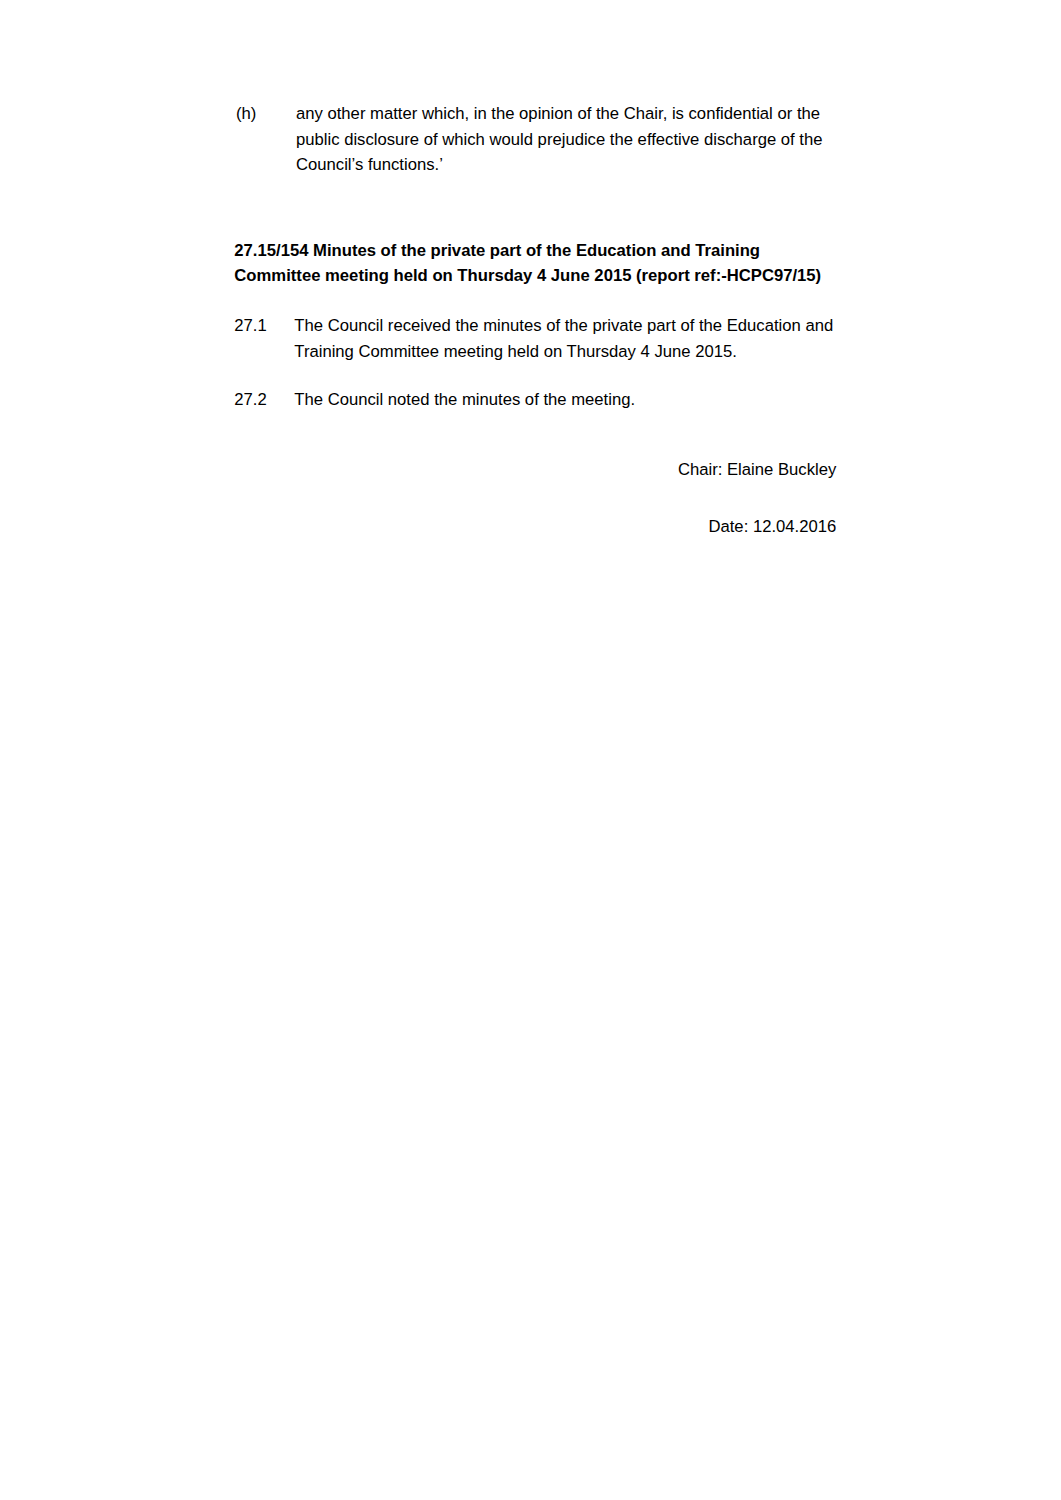(h)
any other matter which, in the opinion of the Chair, is confidential or the public disclosure of which would prejudice the effective discharge of the Council’s functions.’
27.15/154 Minutes of the private part of the Education and Training Committee meeting held on Thursday 4 June 2015 (report ref:-HCPC97/15)
27.1
The Council received the minutes of the private part of the Education and Training Committee meeting held on Thursday 4 June 2015.
27.2
The Council noted the minutes of the meeting.
Chair: Elaine Buckley
Date: 12.04.2016